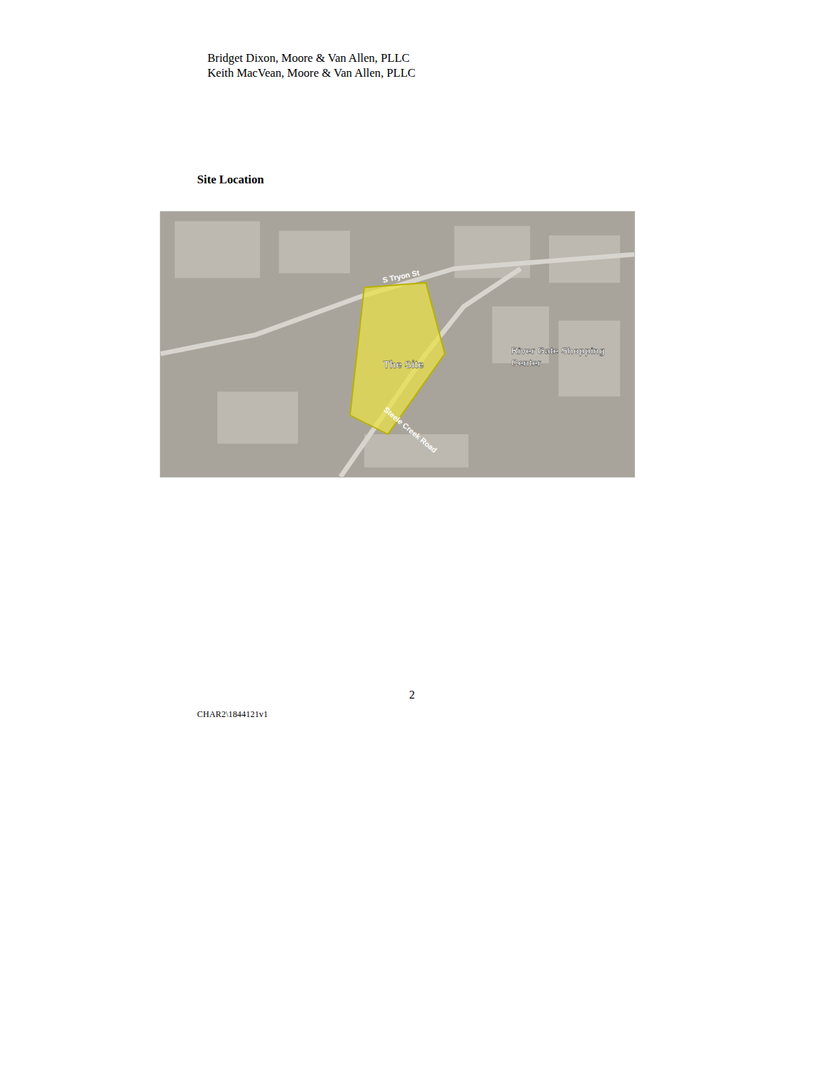Bridget Dixon, Moore & Van Allen, PLLC
Keith MacVean, Moore & Van Allen, PLLC
Site Location
2
CHAR2\1844121v1